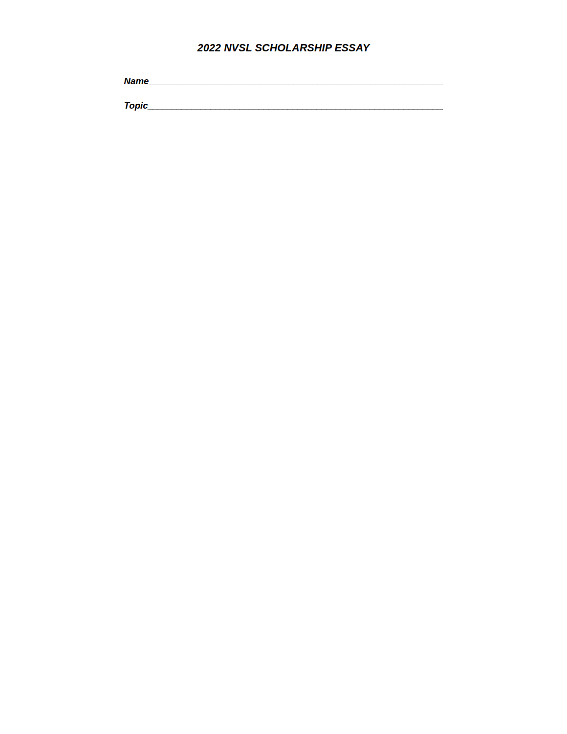2022 NVSL SCHOLARSHIP ESSAY
Name_______________________________________________________________
Topic________________________________________________________________